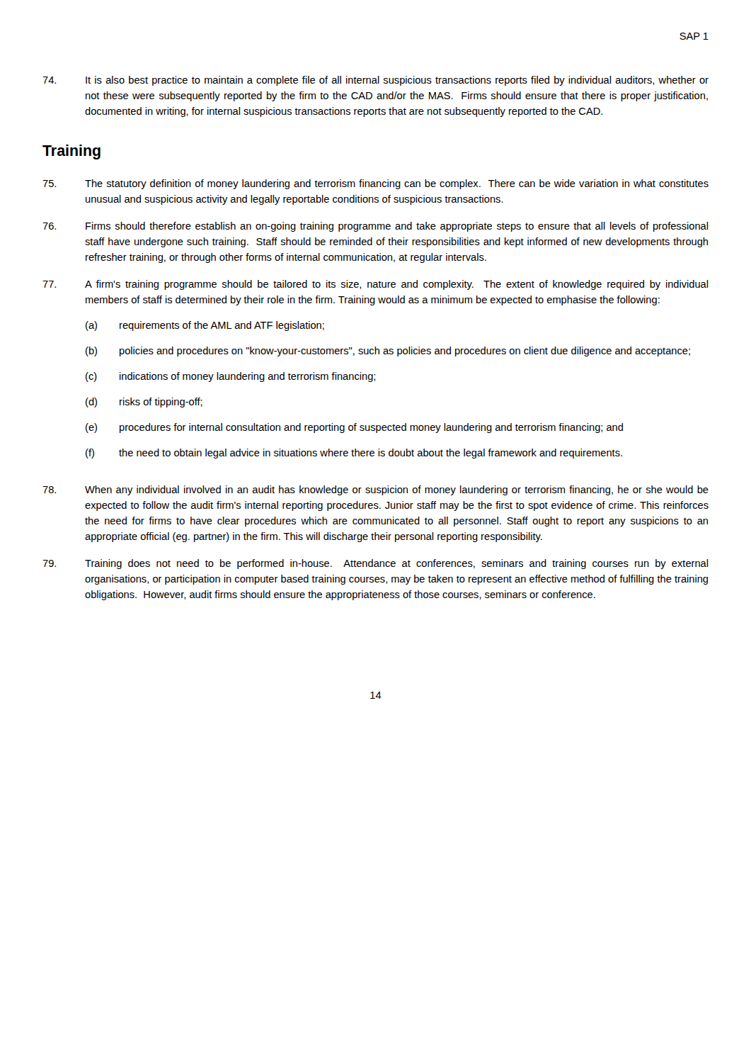SAP 1
74.
It is also best practice to maintain a complete file of all internal suspicious transactions reports filed by individual auditors, whether or not these were subsequently reported by the firm to the CAD and/or the MAS. Firms should ensure that there is proper justification, documented in writing, for internal suspicious transactions reports that are not subsequently reported to the CAD.
Training
75.
The statutory definition of money laundering and terrorism financing can be complex. There can be wide variation in what constitutes unusual and suspicious activity and legally reportable conditions of suspicious transactions.
76.
Firms should therefore establish an on-going training programme and take appropriate steps to ensure that all levels of professional staff have undergone such training. Staff should be reminded of their responsibilities and kept informed of new developments through refresher training, or through other forms of internal communication, at regular intervals.
77.
A firm's training programme should be tailored to its size, nature and complexity. The extent of knowledge required by individual members of staff is determined by their role in the firm. Training would as a minimum be expected to emphasise the following:
(a) requirements of the AML and ATF legislation;
(b) policies and procedures on "know-your-customers", such as policies and procedures on client due diligence and acceptance;
(c) indications of money laundering and terrorism financing;
(d) risks of tipping-off;
(e) procedures for internal consultation and reporting of suspected money laundering and terrorism financing; and
(f) the need to obtain legal advice in situations where there is doubt about the legal framework and requirements.
78.
When any individual involved in an audit has knowledge or suspicion of money laundering or terrorism financing, he or she would be expected to follow the audit firm's internal reporting procedures. Junior staff may be the first to spot evidence of crime. This reinforces the need for firms to have clear procedures which are communicated to all personnel. Staff ought to report any suspicions to an appropriate official (eg. partner) in the firm. This will discharge their personal reporting responsibility.
79.
Training does not need to be performed in-house. Attendance at conferences, seminars and training courses run by external organisations, or participation in computer based training courses, may be taken to represent an effective method of fulfilling the training obligations. However, audit firms should ensure the appropriateness of those courses, seminars or conference.
14